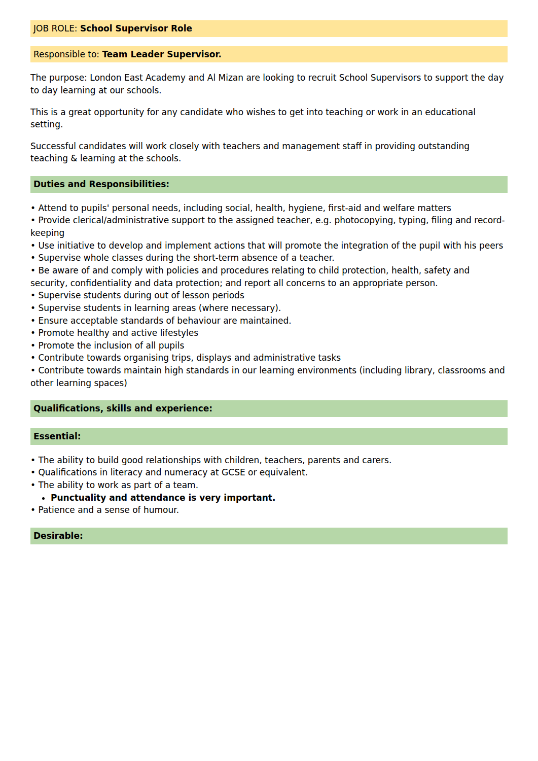JOB ROLE: School Supervisor Role
Responsible to: Team Leader Supervisor.
The purpose: London East Academy and Al Mizan are looking to recruit School Supervisors to support the day to day learning at our schools.
This is a great opportunity for any candidate who wishes to get into teaching or work in an educational setting.
Successful candidates will work closely with teachers and management staff in providing outstanding teaching & learning at the schools.
Duties and Responsibilities:
• Attend to pupils' personal needs, including social, health, hygiene, first-aid and welfare matters
• Provide clerical/administrative support to the assigned teacher, e.g. photocopying, typing, filing and record-keeping
• Use initiative to develop and implement actions that will promote the integration of the pupil with his peers
• Supervise whole classes during the short-term absence of a teacher.
• Be aware of and comply with policies and procedures relating to child protection, health, safety and security, confidentiality and data protection; and report all concerns to an appropriate person.
• Supervise students during out of lesson periods
• Supervise students in learning areas (where necessary).
• Ensure acceptable standards of behaviour are maintained.
• Promote healthy and active lifestyles
• Promote the inclusion of all pupils
• Contribute towards organising trips, displays and administrative tasks
• Contribute towards maintain high standards in our learning environments (including library, classrooms and other learning spaces)
Qualifications, skills and experience:
Essential:
• The ability to build good relationships with children, teachers, parents and carers.
• Qualifications in literacy and numeracy at GCSE or equivalent.
• The ability to work as part of a team.
Punctuality and attendance is very important.
• Patience and a sense of humour.
Desirable: